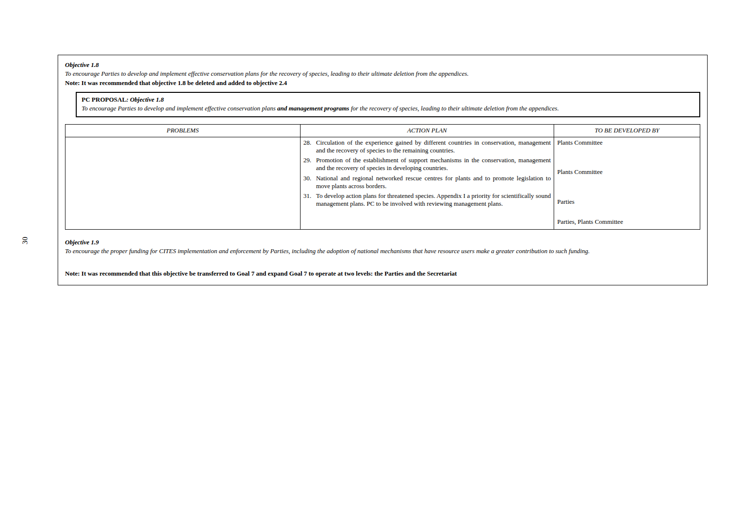30
Objective 1.8
To encourage Parties to develop and implement effective conservation plans for the recovery of species, leading to their ultimate deletion from the appendices.
Note: It was recommended that objective 1.8 be deleted and added to objective 2.4
PC PROPOSAL: Objective 1.8
To encourage Parties to develop and implement effective conservation plans and management programs for the recovery of species, leading to their ultimate deletion from the appendices.
| PROBLEMS | ACTION PLAN | TO BE DEVELOPED BY |
| --- | --- | --- |
| | 28. Circulation of the experience gained by different countries in conservation, management and the recovery of species to the remaining countries. 29. Promotion of the establishment of support mechanisms in the conservation, management and the recovery of species in developing countries. 30. National and regional networked rescue centres for plants and to promote legislation to move plants across borders. 31. To develop action plans for threatened species. Appendix I a priority for scientifically sound management plans. PC to be involved with reviewing management plans. | Plants Committee Plants Committee Parties Parties, Plants Committee |
Objective 1.9
To encourage the proper funding for CITES implementation and enforcement by Parties, including the adoption of national mechanisms that have resource users make a greater contribution to such funding.
Note: It was recommended that this objective be transferred to Goal 7 and expand Goal 7 to operate at two levels: the Parties and the Secretariat